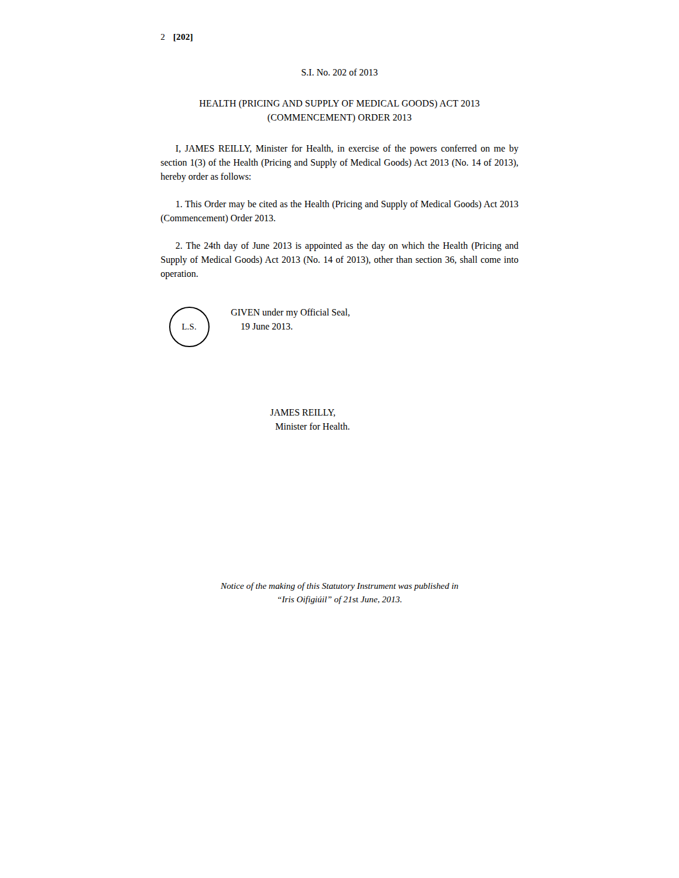2[202]
S.I. No. 202 of 2013
HEALTH (PRICING AND SUPPLY OF MEDICAL GOODS) ACT 2013
(COMMENCEMENT) ORDER 2013
I, JAMES REILLY, Minister for Health, in exercise of the powers conferred on me by section 1(3) of the Health (Pricing and Supply of Medical Goods) Act 2013 (No. 14 of 2013), hereby order as follows:
1. This Order may be cited as the Health (Pricing and Supply of Medical Goods) Act 2013 (Commencement) Order 2013.
2. The 24th day of June 2013 is appointed as the day on which the Health (Pricing and Supply of Medical Goods) Act 2013 (No. 14 of 2013), other than section 36, shall come into operation.
L.S.
GIVEN under my Official Seal, 19 June 2013.
JAMES REILLY, Minister for Health.
Notice of the making of this Statutory Instrument was published in
“Iris Oifigiúil” of 21st June, 2013.